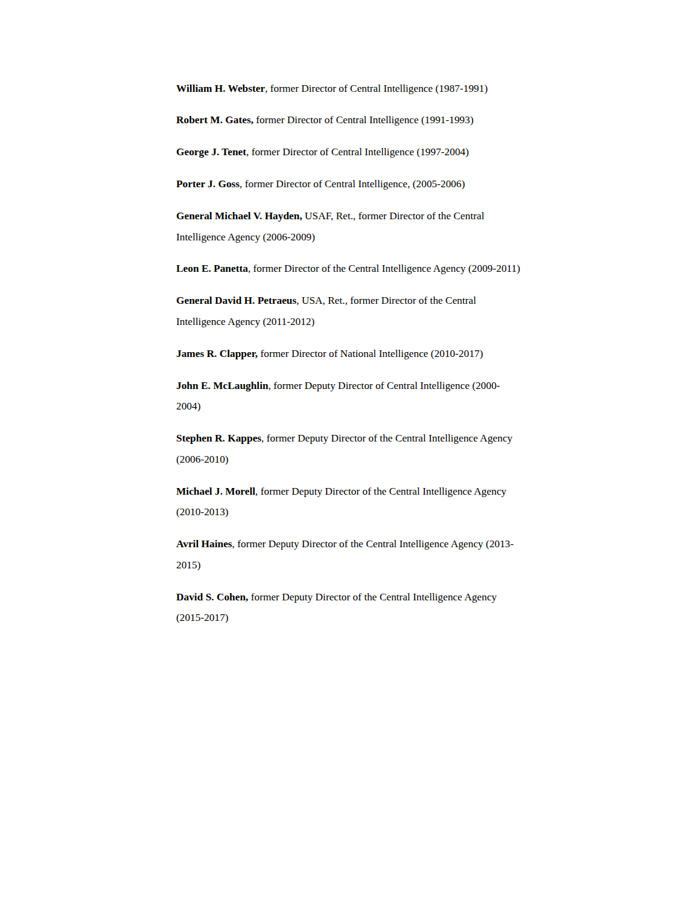William H. Webster, former Director of Central Intelligence (1987-1991)
Robert M. Gates, former Director of Central Intelligence (1991-1993)
George J. Tenet, former Director of Central Intelligence (1997-2004)
Porter J. Goss, former Director of Central Intelligence, (2005-2006)
General Michael V. Hayden, USAF, Ret., former Director of the Central Intelligence Agency (2006-2009)
Leon E. Panetta, former Director of the Central Intelligence Agency (2009-2011)
General David H. Petraeus, USA, Ret., former Director of the Central Intelligence Agency (2011-2012)
James R. Clapper, former Director of National Intelligence (2010-2017)
John E. McLaughlin, former Deputy Director of Central Intelligence (2000-2004)
Stephen R. Kappes, former Deputy Director of the Central Intelligence Agency (2006-2010)
Michael J. Morell, former Deputy Director of the Central Intelligence Agency (2010-2013)
Avril Haines, former Deputy Director of the Central Intelligence Agency (2013-2015)
David S. Cohen, former Deputy Director of the Central Intelligence Agency (2015-2017)